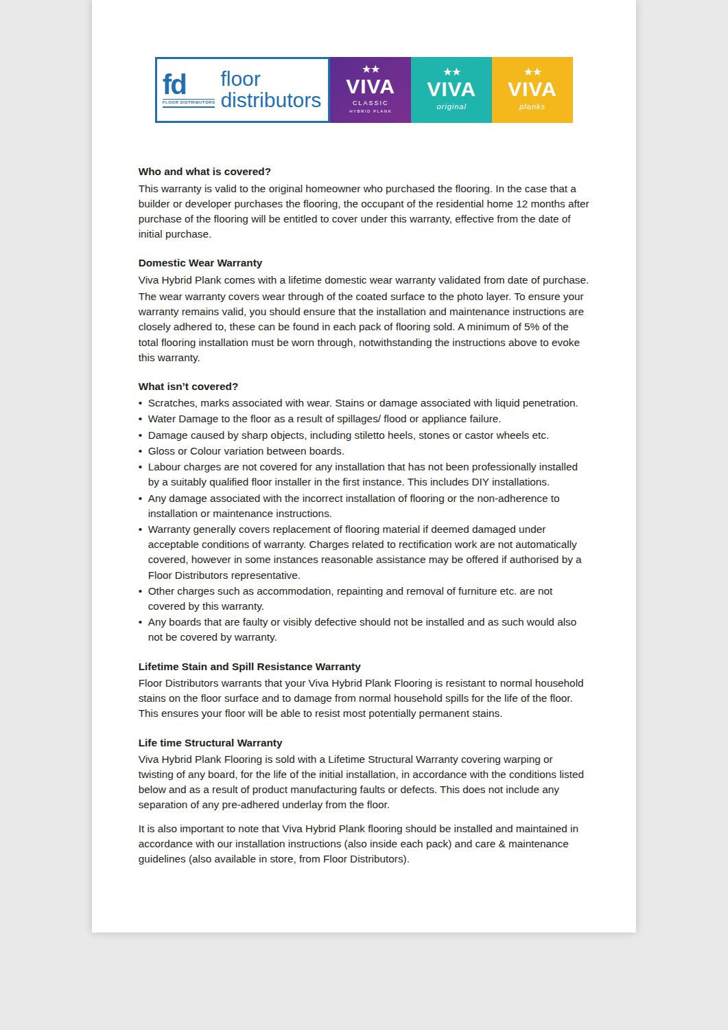fdFLOOR DISTRIBUTORS
floor
distributors
★★
VIVA
CLASSIC
HYBRID PLANK
★★
VIVA
original
★★
VIVA
planks
Who and what is covered?
This warranty is valid to the original homeowner who purchased the flooring. In the case that a builder or developer purchases the flooring, the occupant of the residential home 12 months after purchase of the flooring will be entitled to cover under this warranty, effective from the date of initial purchase.
Domestic Wear Warranty
Viva Hybrid Plank comes with a lifetime domestic wear warranty validated from date of purchase.
The wear warranty covers wear through of the coated surface to the photo layer. To ensure your warranty remains valid, you should ensure that the installation and maintenance instructions are closely adhered to, these can be found in each pack of flooring sold. A minimum of 5% of the total flooring installation must be worn through, notwithstanding the instructions above to evoke this warranty.
What isn’t covered?
Scratches, marks associated with wear. Stains or damage associated with liquid penetration.
Water Damage to the floor as a result of spillages/ flood or appliance failure.
Damage caused by sharp objects, including stiletto heels, stones or castor wheels etc.
Gloss or Colour variation between boards.
Labour charges are not covered for any installation that has not been professionally installed by a suitably qualified floor installer in the first instance. This includes DIY installations.
Any damage associated with the incorrect installation of flooring or the non-adherence to installation or maintenance instructions.
Warranty generally covers replacement of flooring material if deemed damaged under acceptable conditions of warranty. Charges related to rectification work are not automatically covered, however in some instances reasonable assistance may be offered if authorised by a Floor Distributors representative.
Other charges such as accommodation, repainting and removal of furniture etc. are not covered by this warranty.
Any boards that are faulty or visibly defective should not be installed and as such would also not be covered by warranty.
Lifetime Stain and Spill Resistance Warranty
Floor Distributors warrants that your Viva Hybrid Plank Flooring is resistant to normal household stains on the floor surface and to damage from normal household spills for the life of the floor. This ensures your floor will be able to resist most potentially permanent stains.
Life time Structural Warranty
Viva Hybrid Plank Flooring is sold with a Lifetime Structural Warranty covering warping or twisting of any board, for the life of the initial installation, in accordance with the conditions listed below and as a result of product manufacturing faults or defects. This does not include any separation of any pre-adhered underlay from the floor.
It is also important to note that Viva Hybrid Plank flooring should be installed and maintained in accordance with our installation instructions (also inside each pack) and care & maintenance guidelines (also available in store, from Floor Distributors).